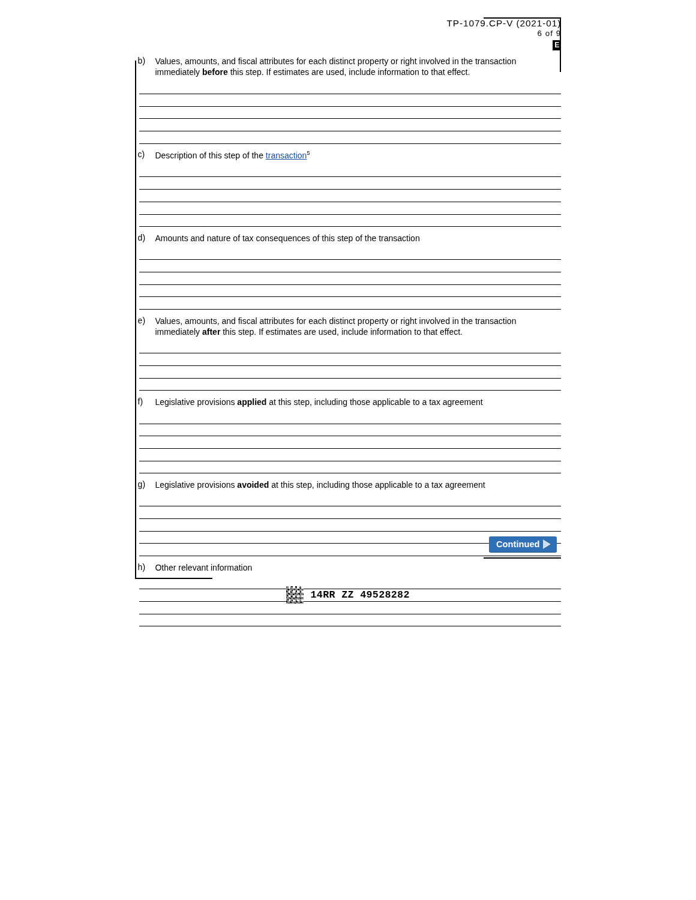TP-1079.CP-V (2021-01)
6 of 9
E
b)
Values, amounts, and fiscal attributes for each distinct property or right involved in the transaction immediately before this step. If estimates are used, include information to that effect.
c)
Description of this step of the transaction5
d)
Amounts and nature of tax consequences of this step of the transaction
e)
Values, amounts, and fiscal attributes for each distinct property or right involved in the transaction immediately after this step. If estimates are used, include information to that effect.
f)
Legislative provisions applied at this step, including those applicable to a tax agreement
g)
Legislative provisions avoided at this step, including those applicable to a tax agreement
h)
Other relevant information
Continued
14RR ZZ 49528282